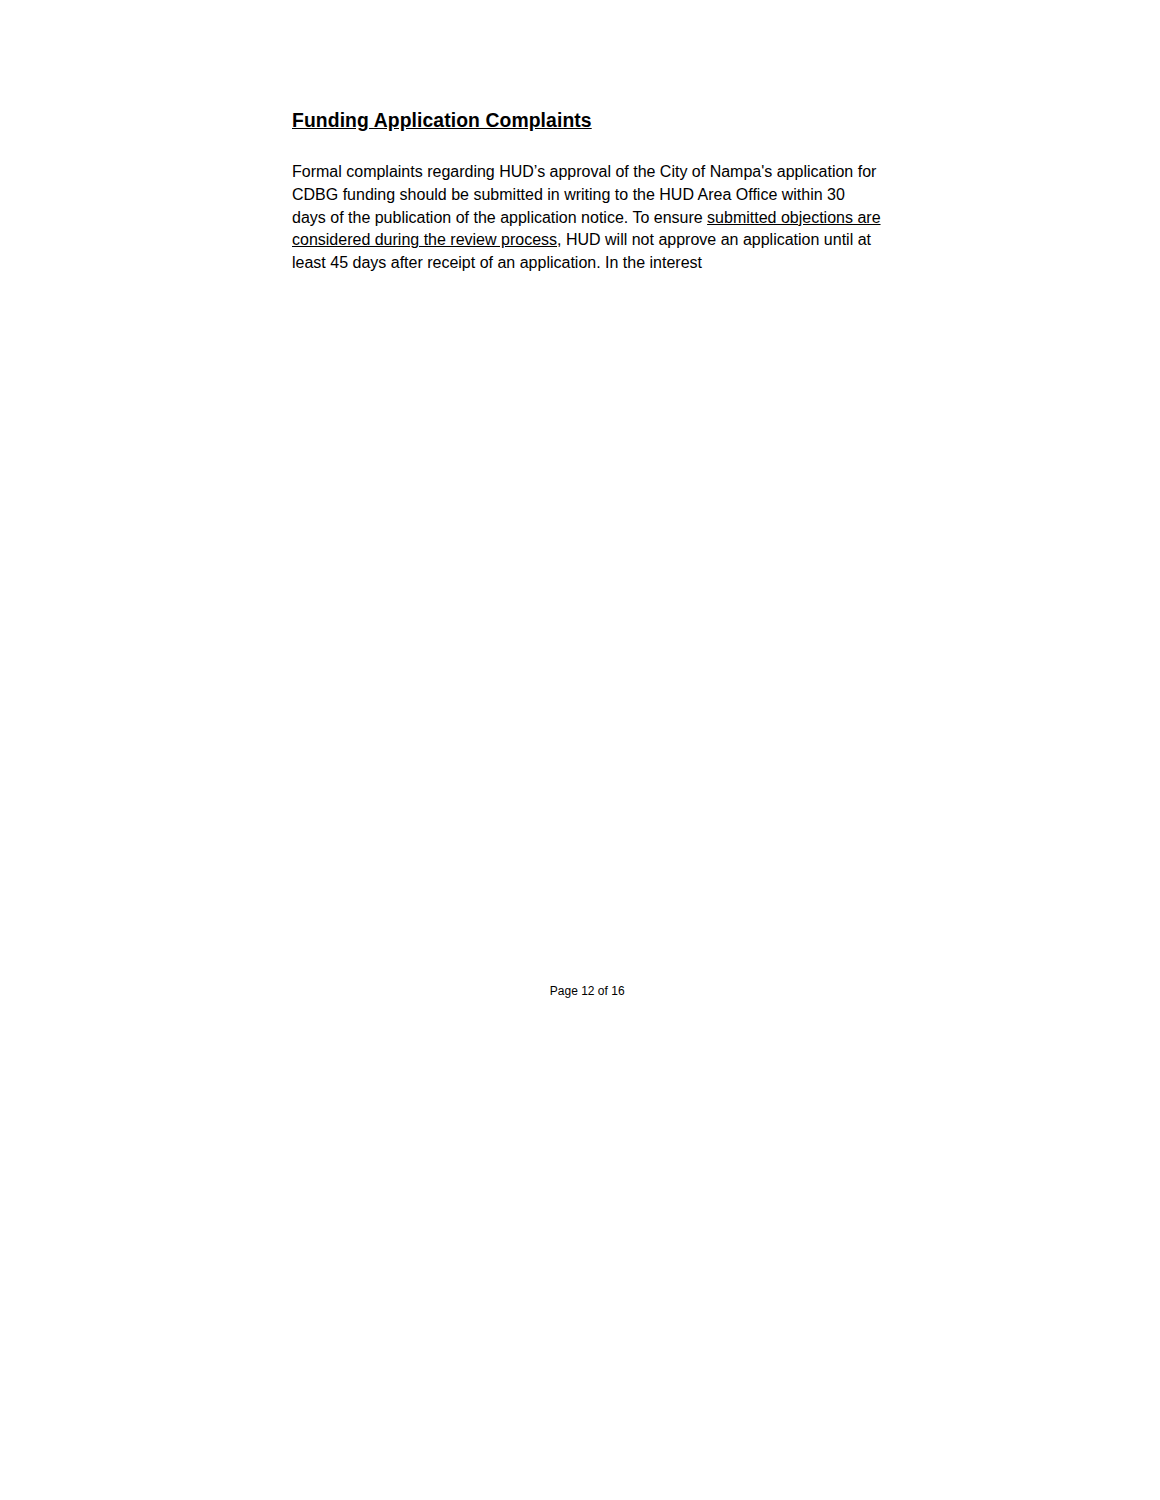Funding Application Complaints
Formal complaints regarding HUD’s approval of the City of Nampa's application for CDBG funding should be submitted in writing to the HUD Area Office within 30 days of the publication of the application notice. To ensure submitted objections are considered during the review process, HUD will not approve an application until at least 45 days after receipt of an application. In the interest
Page 12 of 16